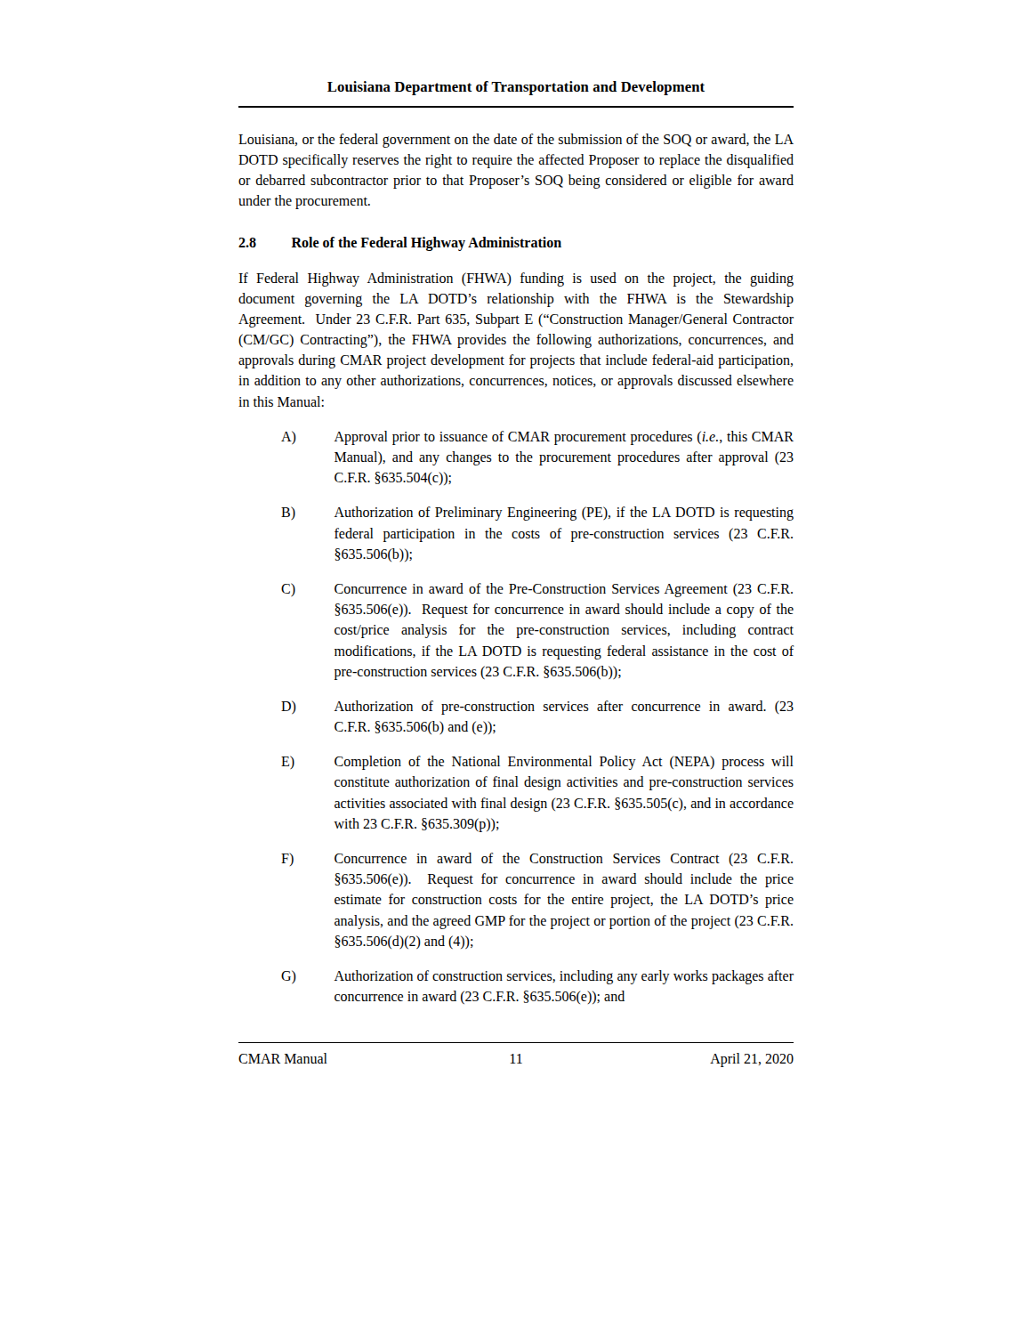Louisiana Department of Transportation and Development
Louisiana, or the federal government on the date of the submission of the SOQ or award, the LA DOTD specifically reserves the right to require the affected Proposer to replace the disqualified or debarred subcontractor prior to that Proposer’s SOQ being considered or eligible for award under the procurement.
2.8 Role of the Federal Highway Administration
If Federal Highway Administration (FHWA) funding is used on the project, the guiding document governing the LA DOTD’s relationship with the FHWA is the Stewardship Agreement. Under 23 C.F.R. Part 635, Subpart E (“Construction Manager/General Contractor (CM/GC) Contracting”), the FHWA provides the following authorizations, concurrences, and approvals during CMAR project development for projects that include federal-aid participation, in addition to any other authorizations, concurrences, notices, or approvals discussed elsewhere in this Manual:
A) Approval prior to issuance of CMAR procurement procedures (i.e., this CMAR Manual), and any changes to the procurement procedures after approval (23 C.F.R. §635.504(c));
B) Authorization of Preliminary Engineering (PE), if the LA DOTD is requesting federal participation in the costs of pre-construction services (23 C.F.R. §635.506(b));
C) Concurrence in award of the Pre-Construction Services Agreement (23 C.F.R. §635.506(e)). Request for concurrence in award should include a copy of the cost/price analysis for the pre-construction services, including contract modifications, if the LA DOTD is requesting federal assistance in the cost of pre-construction services (23 C.F.R. §635.506(b));
D) Authorization of pre-construction services after concurrence in award. (23 C.F.R. §635.506(b) and (e));
E) Completion of the National Environmental Policy Act (NEPA) process will constitute authorization of final design activities and pre-construction services activities associated with final design (23 C.F.R. §635.505(c), and in accordance with 23 C.F.R. §635.309(p));
F) Concurrence in award of the Construction Services Contract (23 C.F.R. §635.506(e)). Request for concurrence in award should include the price estimate for construction costs for the entire project, the LA DOTD’s price analysis, and the agreed GMP for the project or portion of the project (23 C.F.R. §635.506(d)(2) and (4));
G) Authorization of construction services, including any early works packages after concurrence in award (23 C.F.R. §635.506(e)); and
CMAR Manual 11 April 21, 2020